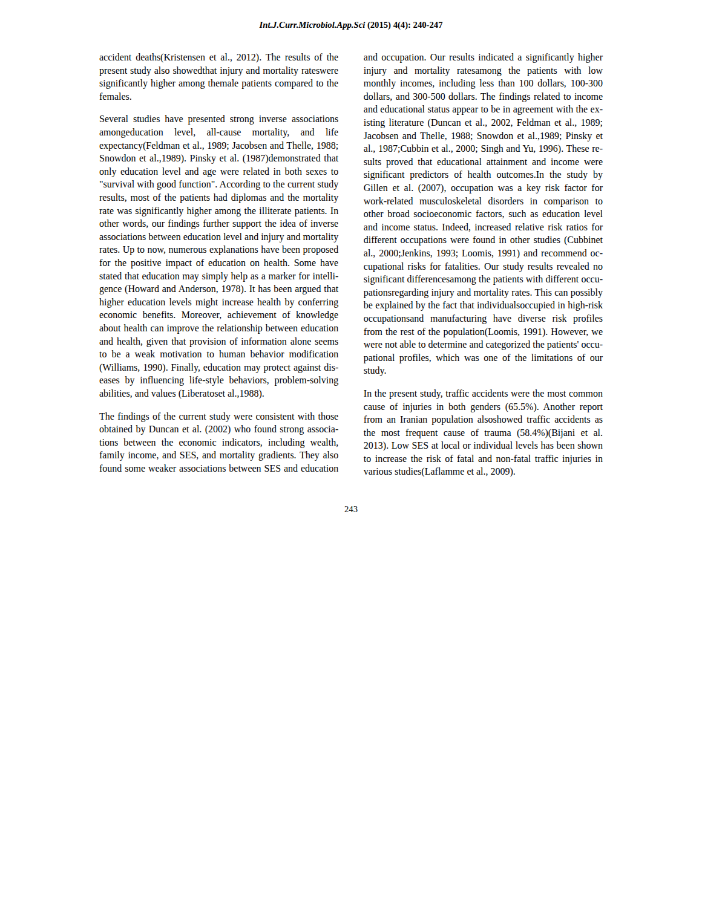Int.J.Curr.Microbiol.App.Sci (2015) 4(4): 240-247
accident deaths(Kristensen et al., 2012). The results of the present study also showedthat injury and mortality rateswere significantly higher among themale patients compared to the females.
Several studies have presented strong inverse associations amongeducation level, all-cause mortality, and life expectancy(Feldman et al., 1989; Jacobsen and Thelle, 1988; Snowdon et al.,1989). Pinsky et al. (1987)demonstrated that only education level and age were related in both sexes to "survival with good function". According to the current study results, most of the patients had diplomas and the mortality rate was significantly higher among the illiterate patients. In other words, our findings further support the idea of inverse associations between education level and injury and mortality rates. Up to now, numerous explanations have been proposed for the positive impact of education on health. Some have stated that education may simply help as a marker for intelligence (Howard and Anderson, 1978). It has been argued that higher education levels might increase health by conferring economic benefits. Moreover, achievement of knowledge about health can improve the relationship between education and health, given that provision of information alone seems to be a weak motivation to human behavior modification (Williams, 1990). Finally, education may protect against diseases by influencing life-style behaviors, problem-solving abilities, and values (Liberatoset al.,1988).
The findings of the current study were consistent with those obtained by Duncan et al. (2002) who found strong associations between the economic indicators, including wealth, family income, and SES, and mortality gradients. They also found some weaker associations between SES and education and occupation. Our results indicated a significantly higher injury and mortality ratesamong the patients with low monthly incomes, including less than 100 dollars, 100-300 dollars, and 300-500 dollars. The findings related to income and educational status appear to be in agreement with the existing literature (Duncan et al., 2002, Feldman et al., 1989; Jacobsen and Thelle, 1988; Snowdon et al.,1989; Pinsky et al., 1987;Cubbin et al., 2000; Singh and Yu, 1996). These results proved that educational attainment and income were significant predictors of health outcomes.In the study by Gillen et al. (2007), occupation was a key risk factor for work-related musculoskeletal disorders in comparison to other broad socioeconomic factors, such as education level and income status. Indeed, increased relative risk ratios for different occupations were found in other studies (Cubbinet al., 2000;Jenkins, 1993; Loomis, 1991) and recommend occupational risks for fatalities. Our study results revealed no significant differencesamong the patients with different occupationsregarding injury and mortality rates. This can possibly be explained by the fact that individualsoccupied in high-risk occupationsand manufacturing have diverse risk profiles from the rest of the population(Loomis, 1991). However, we were not able to determine and categorized the patients' occupational profiles, which was one of the limitations of our study.
In the present study, traffic accidents were the most common cause of injuries in both genders (65.5%). Another report from an Iranian population alsoshowed traffic accidents as the most frequent cause of trauma (58.4%)(Bijani et al. 2013). Low SES at local or individual levels has been shown to increase the risk of fatal and non-fatal traffic injuries in various studies(Laflamme et al., 2009).
243